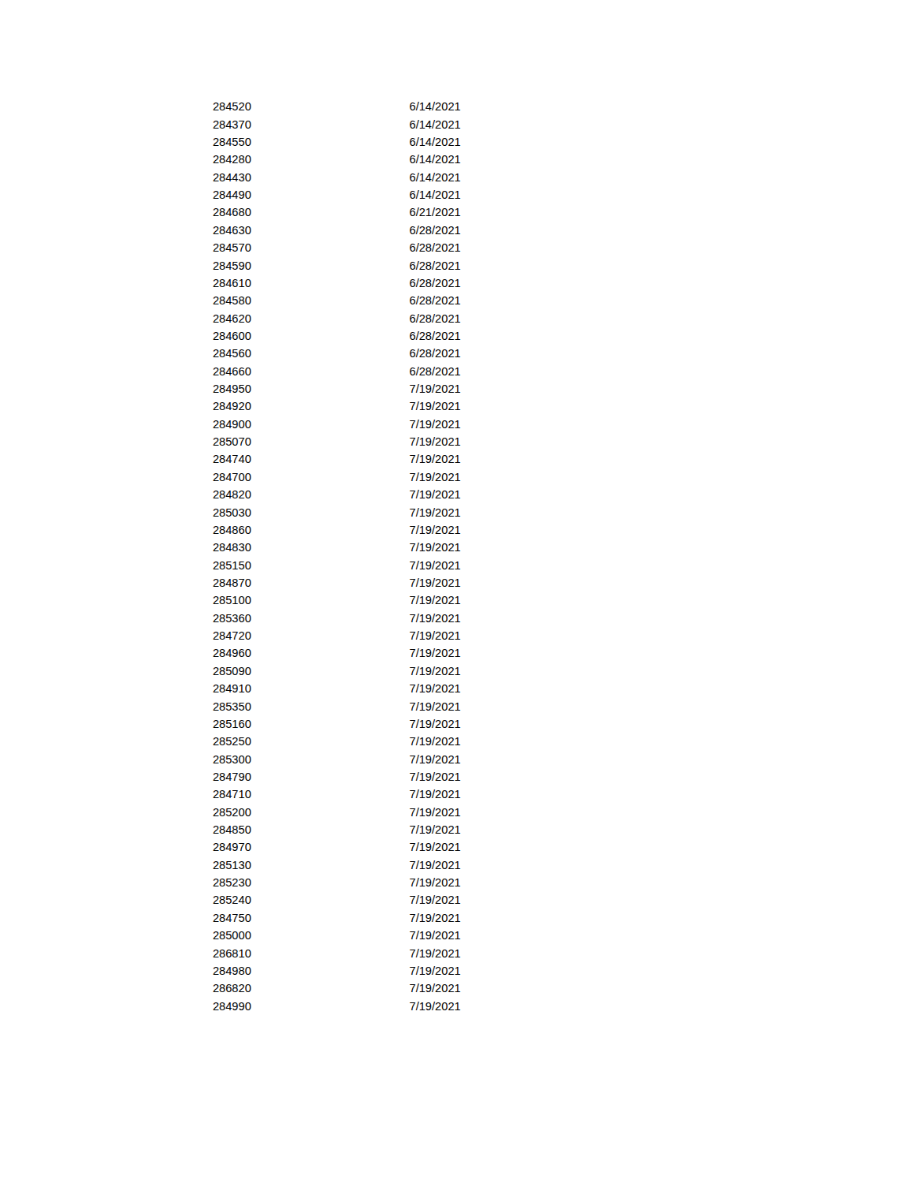| 284520 | 6/14/2021 |
| 284370 | 6/14/2021 |
| 284550 | 6/14/2021 |
| 284280 | 6/14/2021 |
| 284430 | 6/14/2021 |
| 284490 | 6/14/2021 |
| 284680 | 6/21/2021 |
| 284630 | 6/28/2021 |
| 284570 | 6/28/2021 |
| 284590 | 6/28/2021 |
| 284610 | 6/28/2021 |
| 284580 | 6/28/2021 |
| 284620 | 6/28/2021 |
| 284600 | 6/28/2021 |
| 284560 | 6/28/2021 |
| 284660 | 6/28/2021 |
| 284950 | 7/19/2021 |
| 284920 | 7/19/2021 |
| 284900 | 7/19/2021 |
| 285070 | 7/19/2021 |
| 284740 | 7/19/2021 |
| 284700 | 7/19/2021 |
| 284820 | 7/19/2021 |
| 285030 | 7/19/2021 |
| 284860 | 7/19/2021 |
| 284830 | 7/19/2021 |
| 285150 | 7/19/2021 |
| 284870 | 7/19/2021 |
| 285100 | 7/19/2021 |
| 285360 | 7/19/2021 |
| 284720 | 7/19/2021 |
| 284960 | 7/19/2021 |
| 285090 | 7/19/2021 |
| 284910 | 7/19/2021 |
| 285350 | 7/19/2021 |
| 285160 | 7/19/2021 |
| 285250 | 7/19/2021 |
| 285300 | 7/19/2021 |
| 284790 | 7/19/2021 |
| 284710 | 7/19/2021 |
| 285200 | 7/19/2021 |
| 284850 | 7/19/2021 |
| 284970 | 7/19/2021 |
| 285130 | 7/19/2021 |
| 285230 | 7/19/2021 |
| 285240 | 7/19/2021 |
| 284750 | 7/19/2021 |
| 285000 | 7/19/2021 |
| 286810 | 7/19/2021 |
| 284980 | 7/19/2021 |
| 286820 | 7/19/2021 |
| 284990 | 7/19/2021 |